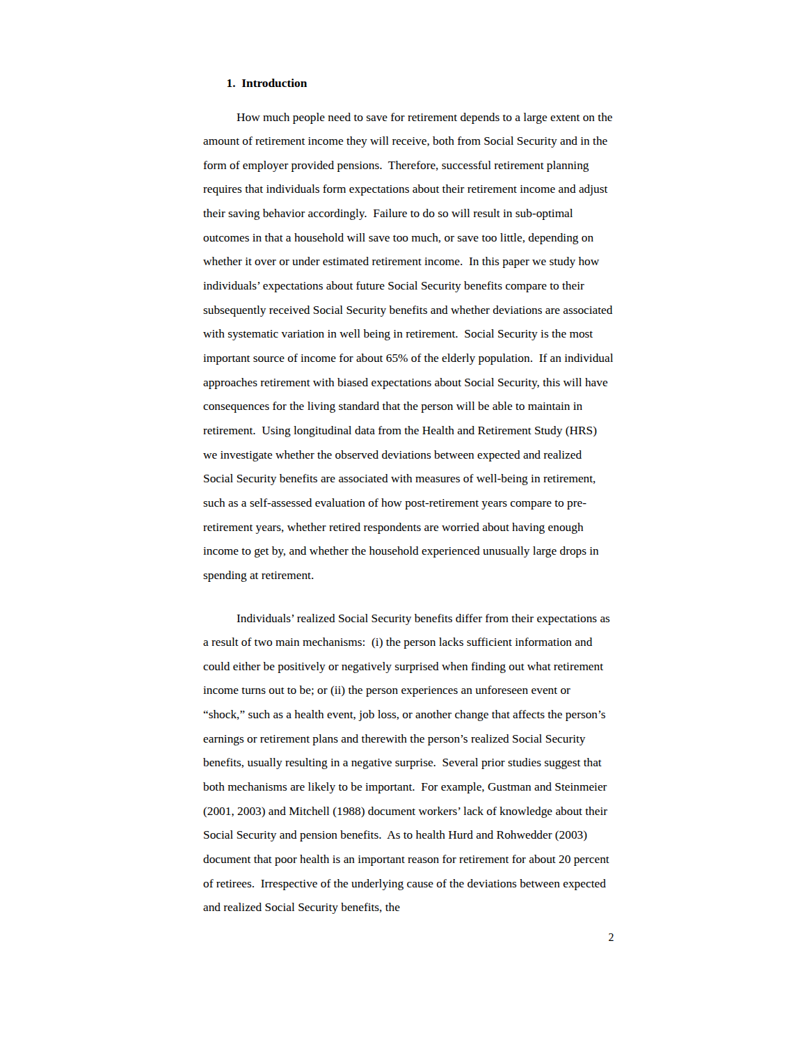1. Introduction
How much people need to save for retirement depends to a large extent on the amount of retirement income they will receive, both from Social Security and in the form of employer provided pensions. Therefore, successful retirement planning requires that individuals form expectations about their retirement income and adjust their saving behavior accordingly. Failure to do so will result in sub-optimal outcomes in that a household will save too much, or save too little, depending on whether it over or under estimated retirement income. In this paper we study how individuals’ expectations about future Social Security benefits compare to their subsequently received Social Security benefits and whether deviations are associated with systematic variation in well being in retirement. Social Security is the most important source of income for about 65% of the elderly population. If an individual approaches retirement with biased expectations about Social Security, this will have consequences for the living standard that the person will be able to maintain in retirement. Using longitudinal data from the Health and Retirement Study (HRS) we investigate whether the observed deviations between expected and realized Social Security benefits are associated with measures of well-being in retirement, such as a self-assessed evaluation of how post-retirement years compare to pre-retirement years, whether retired respondents are worried about having enough income to get by, and whether the household experienced unusually large drops in spending at retirement.
Individuals’ realized Social Security benefits differ from their expectations as a result of two main mechanisms: (i) the person lacks sufficient information and could either be positively or negatively surprised when finding out what retirement income turns out to be; or (ii) the person experiences an unforeseen event or “shock,” such as a health event, job loss, or another change that affects the person’s earnings or retirement plans and therewith the person’s realized Social Security benefits, usually resulting in a negative surprise. Several prior studies suggest that both mechanisms are likely to be important. For example, Gustman and Steinmeier (2001, 2003) and Mitchell (1988) document workers’ lack of knowledge about their Social Security and pension benefits. As to health Hurd and Rohwedder (2003) document that poor health is an important reason for retirement for about 20 percent of retirees. Irrespective of the underlying cause of the deviations between expected and realized Social Security benefits, the
2